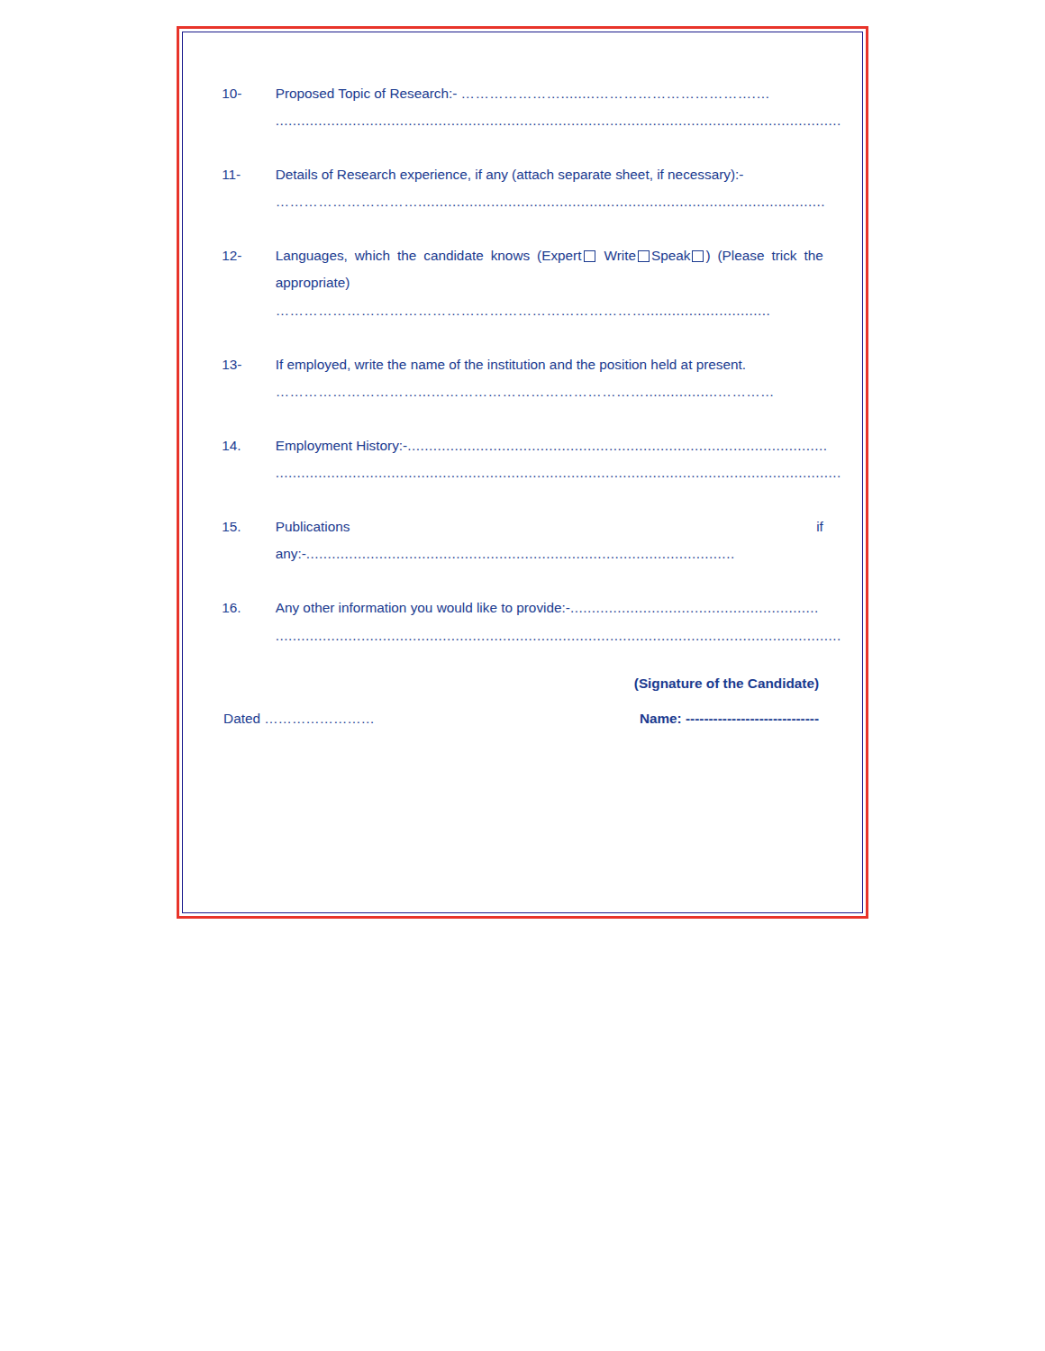10-
Proposed Topic of Research:- …………………........…………………………….…
....................................................................................................................................
11-
Details of Research experience, if any (attach separate sheet, if necessary):-
…………………………...............................................................................................
12-
Languages, which the candidate knows (Expert Write Speak ) (Please trick the appropriate)
…………………………………………………………………….............................
13-
If employed, write the name of the institution and the position held at present.
…………………………...……………………………………….................…………
14.
Employment History:-..................................................................................................
....................................................................................................................................
15.
Publications if any:-....................................................................................................
16.
Any other information you would like to provide:-..........................................................
....................................................................................................................................
(Signature of the Candidate)
Dated ……………………
Name: -----------------------------